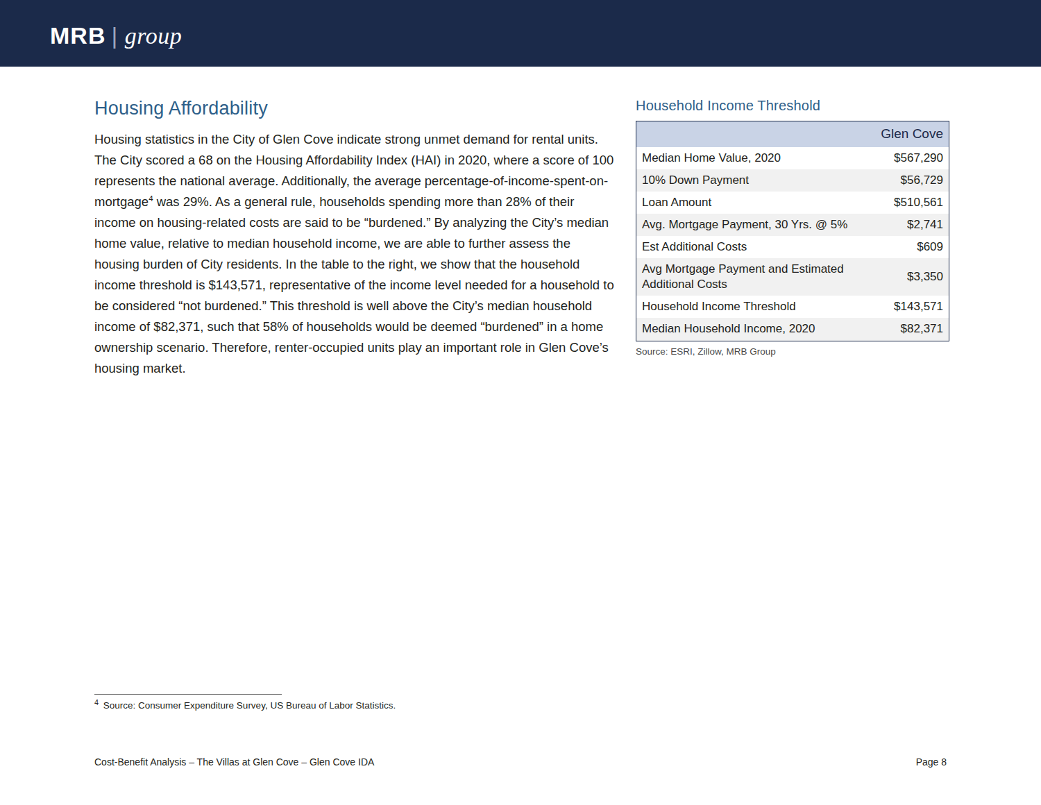MRB|group
Housing Affordability
Housing statistics in the City of Glen Cove indicate strong unmet demand for rental units. The City scored a 68 on the Housing Affordability Index (HAI) in 2020, where a score of 100 represents the national average. Additionally, the average percentage-of-income-spent-on-mortgage4 was 29%. As a general rule, households spending more than 28% of their income on housing-related costs are said to be “burdened.” By analyzing the City’s median home value, relative to median household income, we are able to further assess the housing burden of City residents. In the table to the right, we show that the household income threshold is $143,571, representative of the income level needed for a household to be considered “not burdened.” This threshold is well above the City’s median household income of $82,371, such that 58% of households would be deemed “burdened” in a home ownership scenario. Therefore, renter-occupied units play an important role in Glen Cove’s housing market.
Household Income Threshold
| Glen Cove |
| --- |
| Median Home Value, 2020 | $567,290 |
| 10% Down Payment | $56,729 |
| Loan Amount | $510,561 |
| Avg. Mortgage Payment, 30 Yrs. @ 5% | $2,741 |
| Est Additional Costs | $609 |
| Avg Mortgage Payment and Estimated Additional Costs | $3,350 |
| Household Income Threshold | $143,571 |
| Median Household Income, 2020 | $82,371 |
Source: ESRI, Zillow, MRB Group
4 Source: Consumer Expenditure Survey, US Bureau of Labor Statistics.
Cost-Benefit Analysis – The Villas at Glen Cove – Glen Cove IDA
Page 8